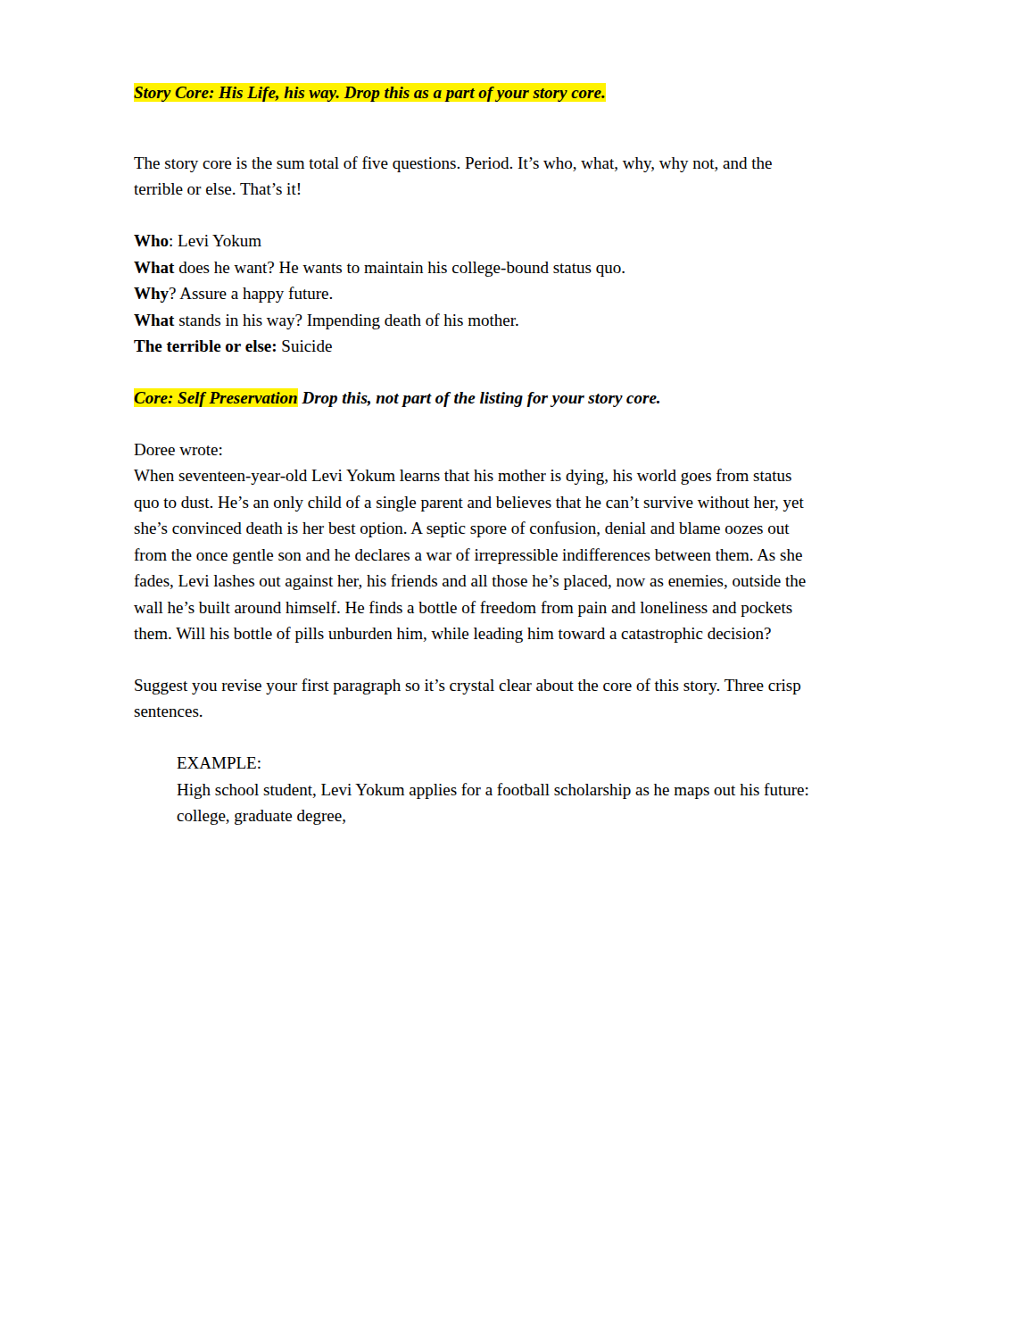Story Core: His Life, his way. Drop this as a part of your story core.
The story core is the sum total of five questions. Period. It’s who, what, why, why not, and the terrible or else. That’s it!
Who: Levi Yokum
What does he want? He wants to maintain his college-bound status quo.
Why? Assure a happy future.
What stands in his way? Impending death of his mother.
The terrible or else: Suicide
Core: Self Preservation Drop this, not part of the listing for your story core.
Doree wrote:
When seventeen-year-old Levi Yokum learns that his mother is dying, his world goes from status quo to dust. He’s an only child of a single parent and believes that he can’t survive without her, yet she’s convinced death is her best option. A septic spore of confusion, denial and blame oozes out from the once gentle son and he declares a war of irrepressible indifferences between them. As she fades, Levi lashes out against her, his friends and all those he’s placed, now as enemies, outside the wall he’s built around himself. He finds a bottle of freedom from pain and loneliness and pockets them. Will his bottle of pills unburden him, while leading him toward a catastrophic decision?
Suggest you revise your first paragraph so it’s crystal clear about the core of this story. Three crisp sentences.
EXAMPLE:
High school student, Levi Yokum applies for a football scholarship as he maps out his future: college, graduate degree,